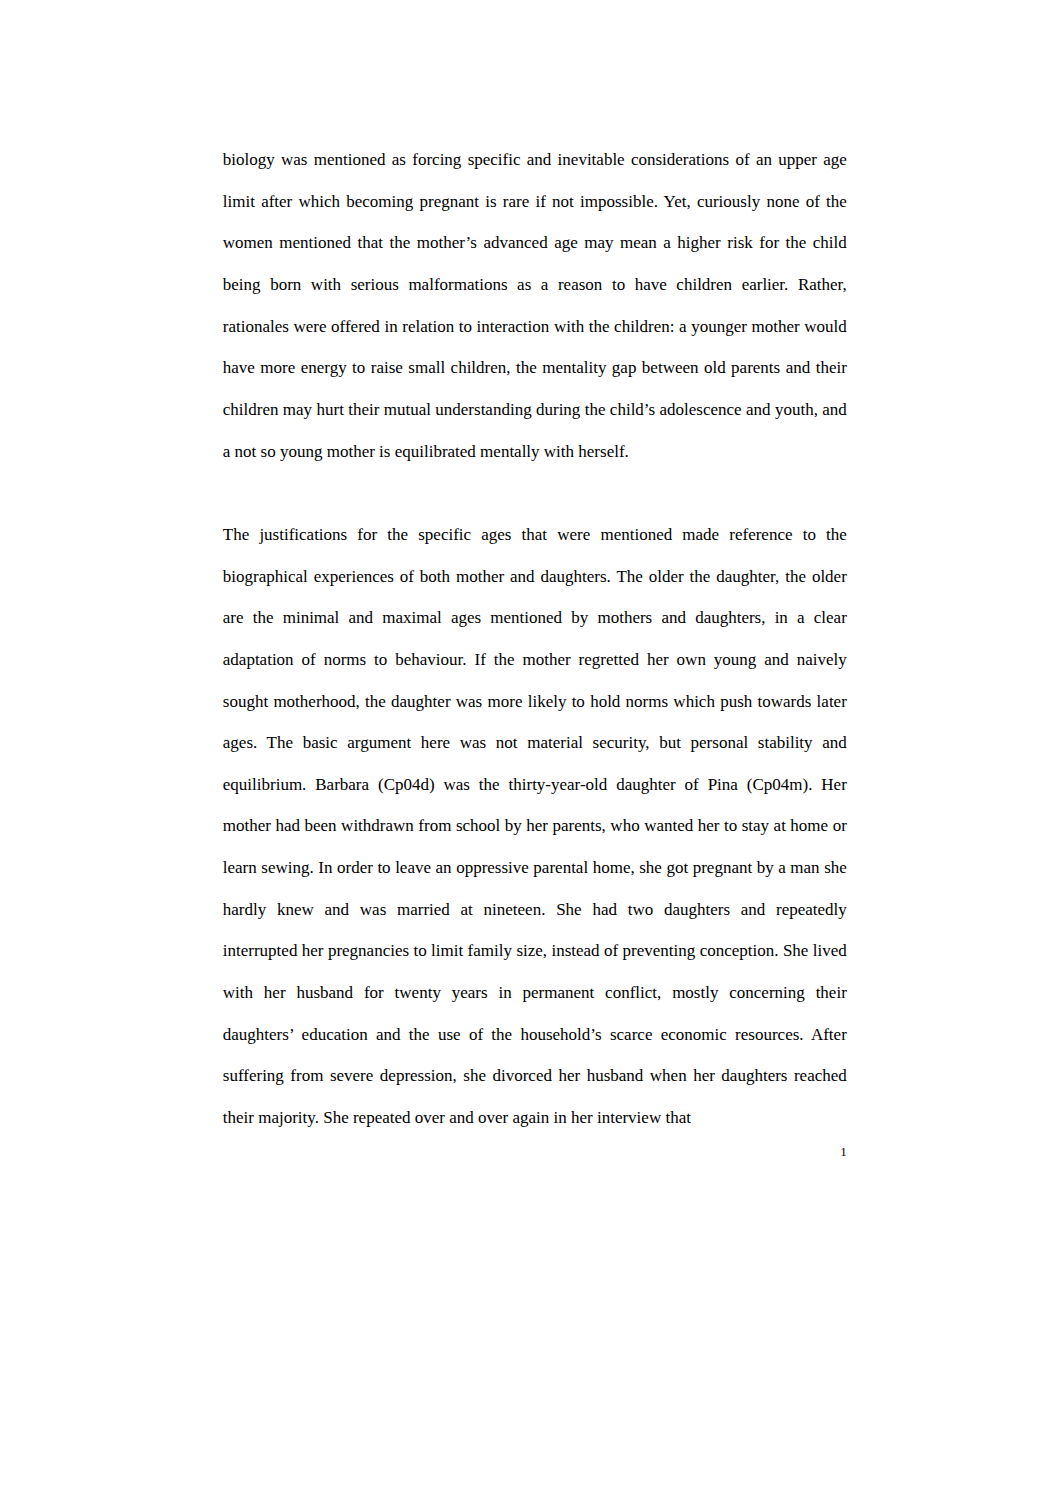biology was mentioned as forcing specific and inevitable considerations of an upper age limit after which becoming pregnant is rare if not impossible. Yet, curiously none of the women mentioned that the mother’s advanced age may mean a higher risk for the child being born with serious malformations as a reason to have children earlier. Rather, rationales were offered in relation to interaction with the children: a younger mother would have more energy to raise small children, the mentality gap between old parents and their children may hurt their mutual understanding during the child’s adolescence and youth, and a not so young mother is equilibrated mentally with herself.
The justifications for the specific ages that were mentioned made reference to the biographical experiences of both mother and daughters. The older the daughter, the older are the minimal and maximal ages mentioned by mothers and daughters, in a clear adaptation of norms to behaviour. If the mother regretted her own young and naively sought motherhood, the daughter was more likely to hold norms which push towards later ages. The basic argument here was not material security, but personal stability and equilibrium. Barbara (Cp04d) was the thirty-year-old daughter of Pina (Cp04m). Her mother had been withdrawn from school by her parents, who wanted her to stay at home or learn sewing. In order to leave an oppressive parental home, she got pregnant by a man she hardly knew and was married at nineteen. She had two daughters and repeatedly interrupted her pregnancies to limit family size, instead of preventing conception. She lived with her husband for twenty years in permanent conflict, mostly concerning their daughters’ education and the use of the household’s scarce economic resources. After suffering from severe depression, she divorced her husband when her daughters reached their majority. She repeated over and over again in her interview that
1